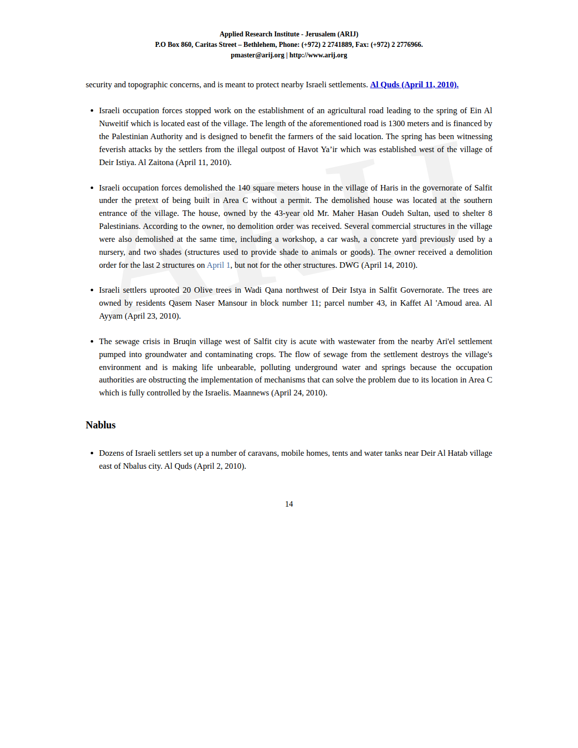ARIJ
Applied Research Institute - Jerusalem (ARIJ)
P.O Box 860, Caritas Street – Bethlehem, Phone: (+972) 2 2741889, Fax: (+972) 2 2776966.
pmaster@arij.org | http://www.arij.org
security and topographic concerns, and is meant to protect nearby Israeli settlements. Al Quds (April 11, 2010).
Israeli occupation forces stopped work on the establishment of an agricultural road leading to the spring of Ein Al Nuweitif which is located east of the village. The length of the aforementioned road is 1300 meters and is financed by the Palestinian Authority and is designed to benefit the farmers of the said location. The spring has been witnessing feverish attacks by the settlers from the illegal outpost of Havot Ya’ir which was established west of the village of Deir Istiya. Al Zaitona (April 11, 2010).
Israeli occupation forces demolished the 140 square meters house in the village of Haris in the governorate of Salfit under the pretext of being built in Area C without a permit. The demolished house was located at the southern entrance of the village. The house, owned by the 43-year old Mr. Maher Hasan Oudeh Sultan, used to shelter 8 Palestinians. According to the owner, no demolition order was received. Several commercial structures in the village were also demolished at the same time, including a workshop, a car wash, a concrete yard previously used by a nursery, and two shades (structures used to provide shade to animals or goods). The owner received a demolition order for the last 2 structures on April 1, but not for the other structures. DWG (April 14, 2010).
Israeli settlers uprooted 20 Olive trees in Wadi Qana northwest of Deir Istya in Salfit Governorate. The trees are owned by residents Qasem Naser Mansour in block number 11; parcel number 43, in Kaffet Al 'Amoud area. Al Ayyam (April 23, 2010).
The sewage crisis in Bruqin village west of Salfit city is acute with wastewater from the nearby Ari'el settlement pumped into groundwater and contaminating crops. The flow of sewage from the settlement destroys the village's environment and is making life unbearable, polluting underground water and springs because the occupation authorities are obstructing the implementation of mechanisms that can solve the problem due to its location in Area C which is fully controlled by the Israelis. Maannews (April 24, 2010).
Nablus
Dozens of Israeli settlers set up a number of caravans, mobile homes, tents and water tanks near Deir Al Hatab village east of Nbalus city. Al Quds (April 2, 2010).
14